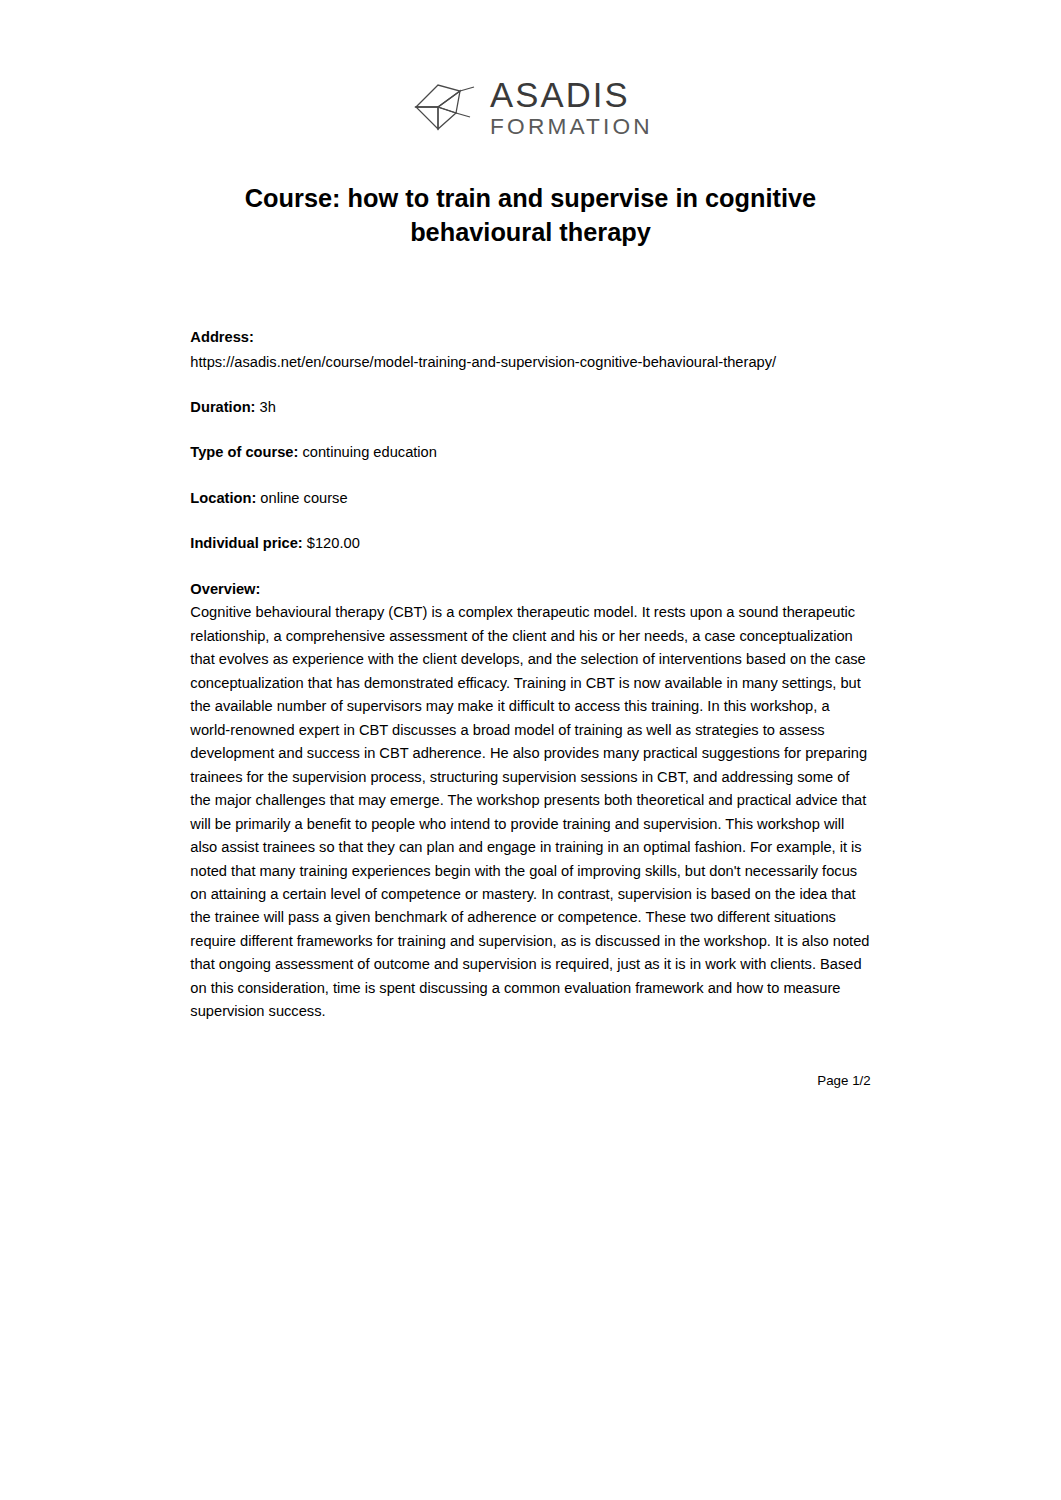ASADIS
FORMATION
Course: how to train and supervise in cognitive behavioural therapy
Address: https://asadis.net/en/course/model-training-and-supervision-cognitive-behavioural-therapy/
Duration: 3h
Type of course: continuing education
Location: online course
Individual price: $120.00
Overview:
Cognitive behavioural therapy (CBT) is a complex therapeutic model. It rests upon a sound therapeutic relationship, a comprehensive assessment of the client and his or her needs, a case conceptualization that evolves as experience with the client develops, and the selection of interventions based on the case conceptualization that has demonstrated efficacy. Training in CBT is now available in many settings, but the available number of supervisors may make it difficult to access this training. In this workshop, a world-renowned expert in CBT discusses a broad model of training as well as strategies to assess development and success in CBT adherence. He also provides many practical suggestions for preparing trainees for the supervision process, structuring supervision sessions in CBT, and addressing some of the major challenges that may emerge. The workshop presents both theoretical and practical advice that will be primarily a benefit to people who intend to provide training and supervision. This workshop will also assist trainees so that they can plan and engage in training in an optimal fashion. For example, it is noted that many training experiences begin with the goal of improving skills, but don't necessarily focus on attaining a certain level of competence or mastery. In contrast, supervision is based on the idea that the trainee will pass a given benchmark of adherence or competence. These two different situations require different frameworks for training and supervision, as is discussed in the workshop. It is also noted that ongoing assessment of outcome and supervision is required, just as it is in work with clients. Based on this consideration, time is spent discussing a common evaluation framework and how to measure supervision success.
Page 1/2